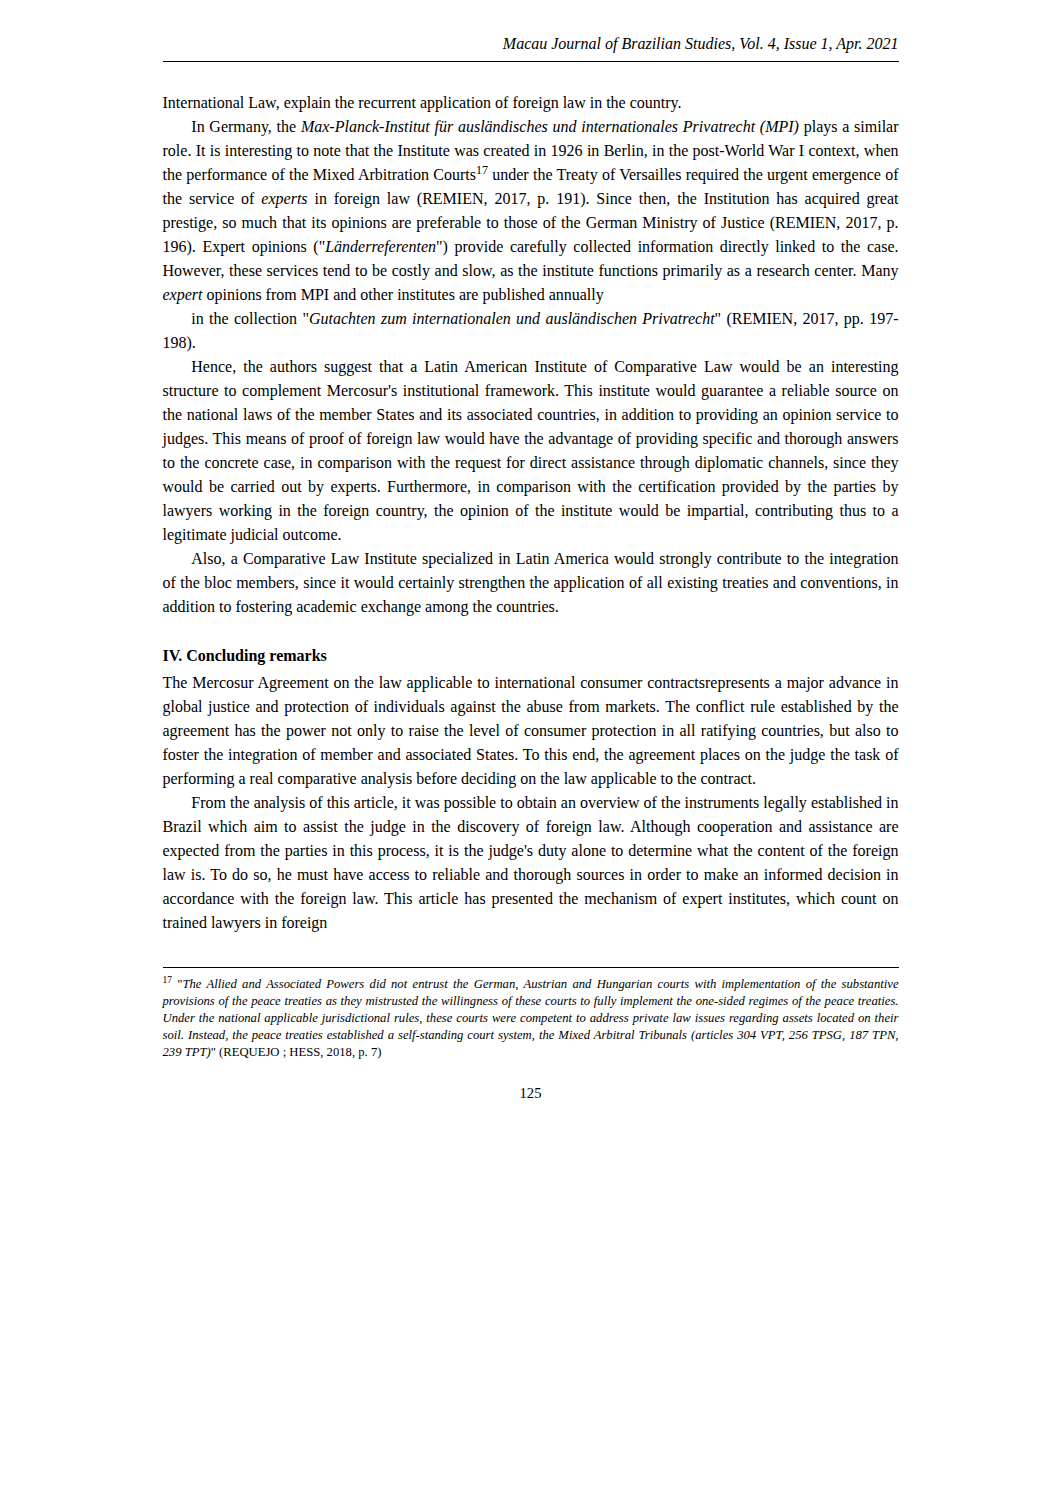Macau Journal of Brazilian Studies, Vol. 4, Issue 1, Apr. 2021
International Law, explain the recurrent application of foreign law in the country.
In Germany, the Max-Planck-Institut für ausländisches und internationales Privatrecht (MPI) plays a similar role. It is interesting to note that the Institute was created in 1926 in Berlin, in the post-World War I context, when the performance of the Mixed Arbitration Courts17 under the Treaty of Versailles required the urgent emergence of the service of experts in foreign law (REMIEN, 2017, p. 191). Since then, the Institution has acquired great prestige, so much that its opinions are preferable to those of the German Ministry of Justice (REMIEN, 2017, p. 196). Expert opinions ("Länderreferenten") provide carefully collected information directly linked to the case. However, these services tend to be costly and slow, as the institute functions primarily as a research center. Many expert opinions from MPI and other institutes are published annually
in the collection "Gutachten zum internationalen und ausländischen Privatrecht" (REMIEN, 2017, pp. 197-198).
Hence, the authors suggest that a Latin American Institute of Comparative Law would be an interesting structure to complement Mercosur's institutional framework. This institute would guarantee a reliable source on the national laws of the member States and its associated countries, in addition to providing an opinion service to judges. This means of proof of foreign law would have the advantage of providing specific and thorough answers to the concrete case, in comparison with the request for direct assistance through diplomatic channels, since they would be carried out by experts. Furthermore, in comparison with the certification provided by the parties by lawyers working in the foreign country, the opinion of the institute would be impartial, contributing thus to a legitimate judicial outcome.
Also, a Comparative Law Institute specialized in Latin America would strongly contribute to the integration of the bloc members, since it would certainly strengthen the application of all existing treaties and conventions, in addition to fostering academic exchange among the countries.
IV. Concluding remarks
The Mercosur Agreement on the law applicable to international consumer contractsrepresents a major advance in global justice and protection of individuals against the abuse from markets. The conflict rule established by the agreement has the power not only to raise the level of consumer protection in all ratifying countries, but also to foster the integration of member and associated States. To this end, the agreement places on the judge the task of performing a real comparative analysis before deciding on the law applicable to the contract.
From the analysis of this article, it was possible to obtain an overview of the instruments legally established in Brazil which aim to assist the judge in the discovery of foreign law. Although cooperation and assistance are expected from the parties in this process, it is the judge's duty alone to determine what the content of the foreign law is. To do so, he must have access to reliable and thorough sources in order to make an informed decision in accordance with the foreign law. This article has presented the mechanism of expert institutes, which count on trained lawyers in foreign
17 "The Allied and Associated Powers did not entrust the German, Austrian and Hungarian courts with implementation of the substantive provisions of the peace treaties as they mistrusted the willingness of these courts to fully implement the one-sided regimes of the peace treaties. Under the national applicable jurisdictional rules, these courts were competent to address private law issues regarding assets located on their soil. Instead, the peace treaties established a self-standing court system, the Mixed Arbitral Tribunals (articles 304 VPT, 256 TPSG, 187 TPN, 239 TPT)" (REQUEJO ; HESS, 2018, p. 7)
125